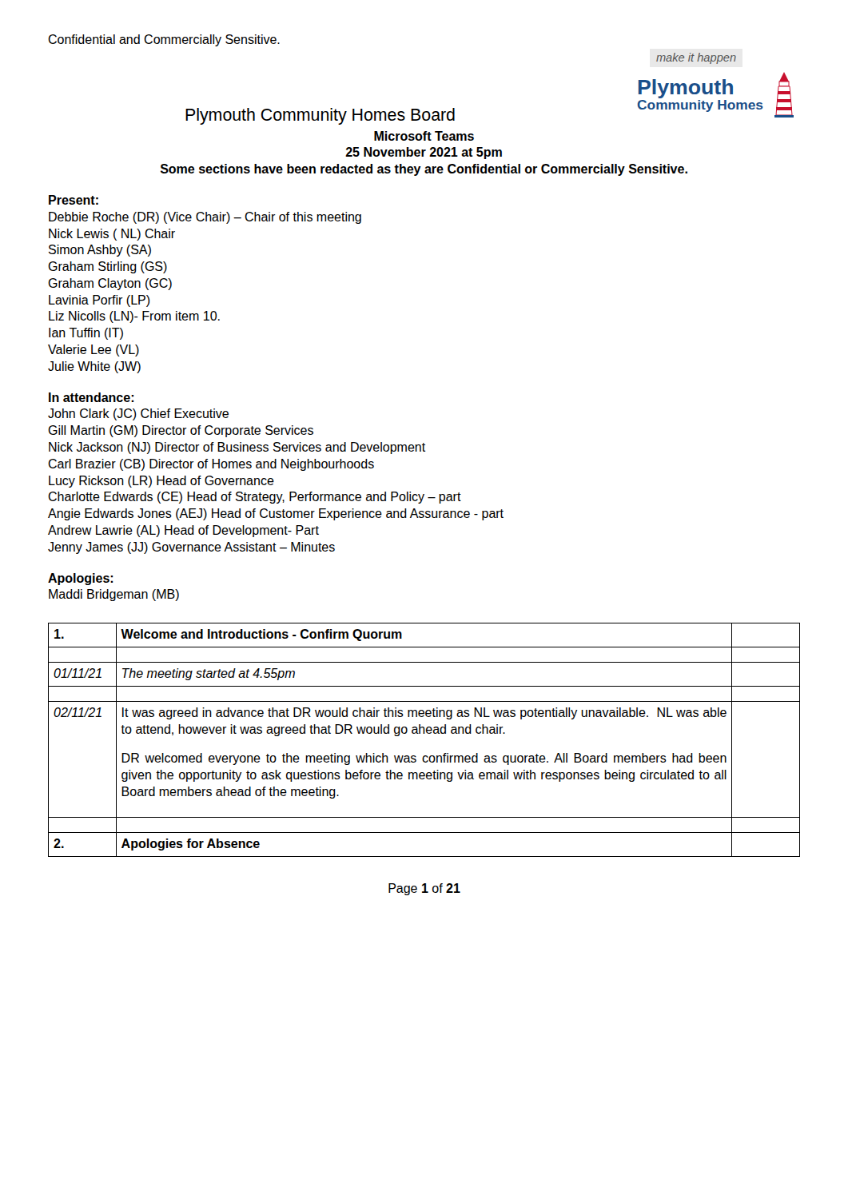Confidential and Commercially Sensitive.
make it happen
PlymouthCommunity Homes
Plymouth Community Homes Board
Microsoft Teams
25 November 2021 at 5pm
Some sections have been redacted as they are Confidential or Commercially Sensitive.
Present:
Debbie Roche (DR) (Vice Chair) – Chair of this meeting
Nick Lewis ( NL) Chair
Simon Ashby (SA)
Graham Stirling (GS)
Graham Clayton (GC)
Lavinia Porfir (LP)
Liz Nicolls (LN)- From item 10.
Ian Tuffin (IT)
Valerie Lee (VL)
Julie White (JW)
In attendance:
John Clark (JC) Chief Executive
Gill Martin (GM) Director of Corporate Services
Nick Jackson (NJ) Director of Business Services and Development
Carl Brazier (CB) Director of Homes and Neighbourhoods
Lucy Rickson (LR) Head of Governance
Charlotte Edwards (CE) Head of Strategy, Performance and Policy – part
Angie Edwards Jones (AEJ) Head of Customer Experience and Assurance - part
Andrew Lawrie (AL) Head of Development- Part
Jenny James (JJ) Governance Assistant – Minutes
Apologies:
Maddi Bridgeman (MB)
| 1. | Welcome and Introductions - Confirm Quorum | |
| 01/11/21 | The meeting started at 4.55pm | |
| 02/11/21 | It was agreed in advance that DR would chair this meeting as NL was potentially unavailable. NL was able to attend, however it was agreed that DR would go ahead and chair. DR welcomed everyone to the meeting which was confirmed as quorate. All Board members had been given the opportunity to ask questions before the meeting via email with responses being circulated to all Board members ahead of the meeting. | |
| 2. | Apologies for Absence | |
Page 1 of 21